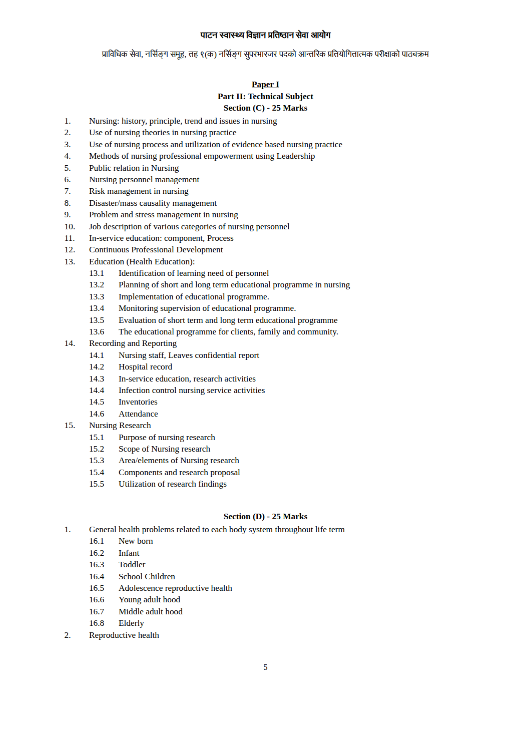पाटन स्वास्थ्य विज्ञान प्रतिष्ठान सेवा आयोग
प्राविधिक सेवा, नर्सिङ्ग समूह, तह ९(क) नर्सिङ्ग सुपरभारजर पदको आन्तरिक प्रतियोगितात्मक परीक्षाको पाठ्यक्रम
Paper I
Part II: Technical Subject
Section (C) - 25 Marks
Nursing: history, principle, trend and issues in nursing
Use of nursing theories in nursing practice
Use of nursing process and utilization of evidence based nursing practice
Methods of nursing professional empowerment using Leadership
Public relation in Nursing
Nursing personnel management
Risk management in nursing
Disaster/mass causality management
Problem and stress management in nursing
Job description of various categories of nursing personnel
In-service education: component, Process
Continuous Professional Development
Education (Health Education):
13.1 Identification of learning need of personnel
13.2 Planning of short and long term educational programme in nursing
13.3 Implementation of educational programme.
13.4 Monitoring supervision of educational programme.
13.5 Evaluation of short term and long term educational programme
13.6 The educational programme for clients, family and community.
Recording and Reporting
14.1 Nursing staff, Leaves confidential report
14.2 Hospital record
14.3 In-service education, research activities
14.4 Infection control nursing service activities
14.5 Inventories
14.6 Attendance
Nursing Research
15.1 Purpose of nursing research
15.2 Scope of Nursing research
15.3 Area/elements of Nursing research
15.4 Components and research proposal
15.5 Utilization of research findings
Section (D) - 25 Marks
General health problems related to each body system throughout life term
16.1 New born
16.2 Infant
16.3 Toddler
16.4 School Children
16.5 Adolescence reproductive health
16.6 Young adult hood
16.7 Middle adult hood
16.8 Elderly
Reproductive health
5